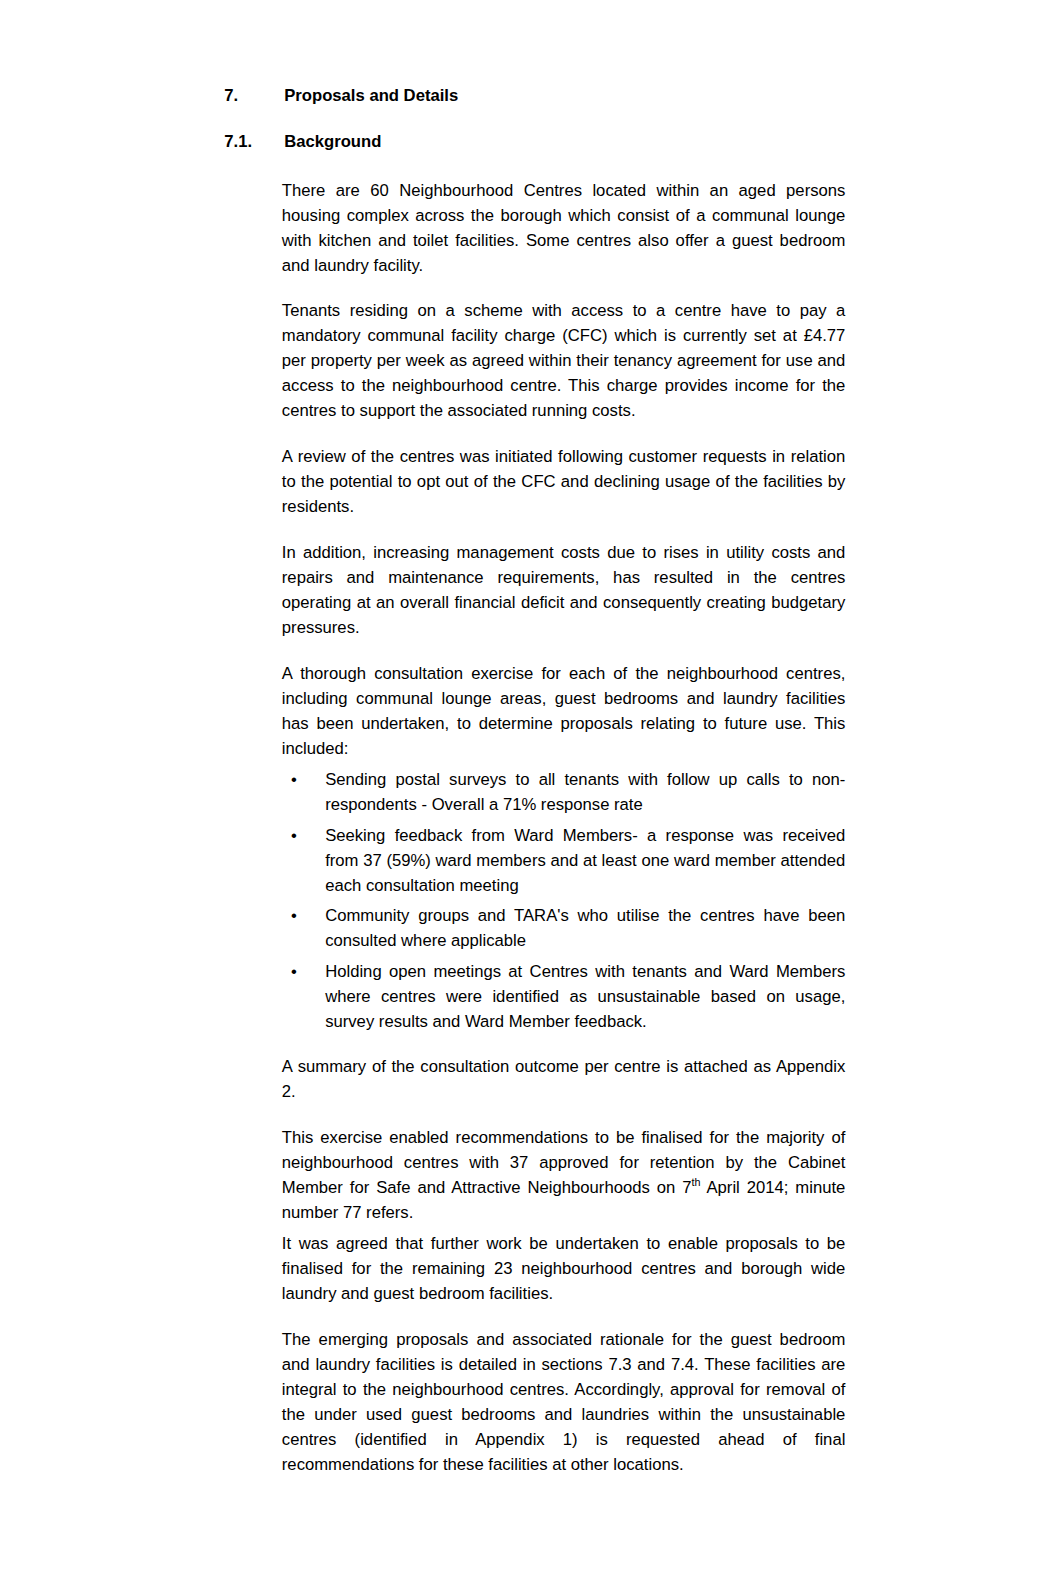7.
Proposals and Details
7.1.
Background
There are 60 Neighbourhood Centres located within an aged persons housing complex across the borough which consist of a communal lounge with kitchen and toilet facilities. Some centres also offer a guest bedroom and laundry facility.
Tenants residing on a scheme with access to a centre have to pay a mandatory communal facility charge (CFC) which is currently set at £4.77 per property per week as agreed within their tenancy agreement for use and access to the neighbourhood centre. This charge provides income for the centres to support the associated running costs.
A review of the centres was initiated following customer requests in relation to the potential to opt out of the CFC and declining usage of the facilities by residents.
In addition, increasing management costs due to rises in utility costs and repairs and maintenance requirements, has resulted in the centres operating at an overall financial deficit and consequently creating budgetary pressures.
A thorough consultation exercise for each of the neighbourhood centres, including communal lounge areas, guest bedrooms and laundry facilities has been undertaken, to determine proposals relating to future use. This included:
Sending postal surveys to all tenants with follow up calls to non-respondents - Overall a 71% response rate
Seeking feedback from Ward Members- a response was received from 37 (59%) ward members and at least one ward member attended each consultation meeting
Community groups and TARA's who utilise the centres have been consulted where applicable
Holding open meetings at Centres with tenants and Ward Members where centres were identified as unsustainable based on usage, survey results and Ward Member feedback.
A summary of the consultation outcome per centre is attached as Appendix 2.
This exercise enabled recommendations to be finalised for the majority of neighbourhood centres with 37 approved for retention by the Cabinet Member for Safe and Attractive Neighbourhoods on 7th April 2014; minute number 77 refers.
It was agreed that further work be undertaken to enable proposals to be finalised for the remaining 23 neighbourhood centres and borough wide laundry and guest bedroom facilities.
The emerging proposals and associated rationale for the guest bedroom and laundry facilities is detailed in sections 7.3 and 7.4. These facilities are integral to the neighbourhood centres. Accordingly, approval for removal of the under used guest bedrooms and laundries within the unsustainable centres (identified in Appendix 1) is requested ahead of final recommendations for these facilities at other locations.